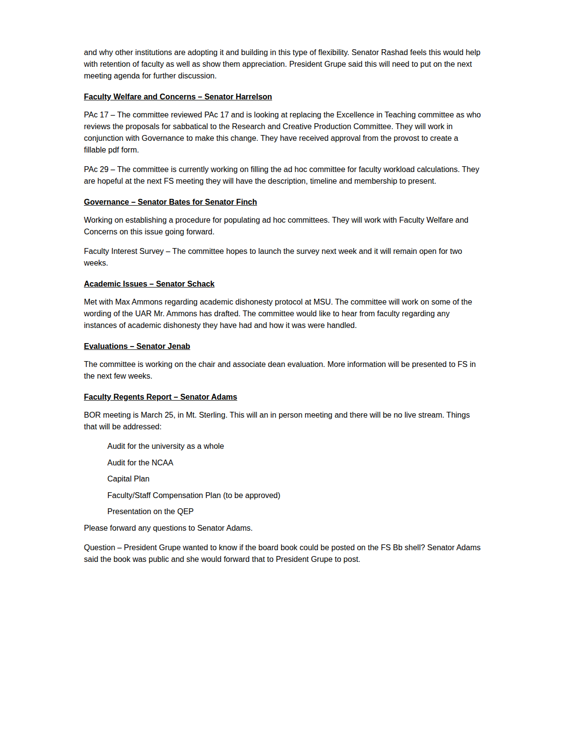and why other institutions are adopting it and building in this type of flexibility. Senator Rashad feels this would help with retention of faculty as well as show them appreciation. President Grupe said this will need to put on the next meeting agenda for further discussion.
Faculty Welfare and Concerns – Senator Harrelson
PAc 17 – The committee reviewed PAc 17 and is looking at replacing the Excellence in Teaching committee as who reviews the proposals for sabbatical to the Research and Creative Production Committee. They will work in conjunction with Governance to make this change. They have received approval from the provost to create a fillable pdf form.
PAc 29 – The committee is currently working on filling the ad hoc committee for faculty workload calculations. They are hopeful at the next FS meeting they will have the description, timeline and membership to present.
Governance – Senator Bates for Senator Finch
Working on establishing a procedure for populating ad hoc committees. They will work with Faculty Welfare and Concerns on this issue going forward.
Faculty Interest Survey – The committee hopes to launch the survey next week and it will remain open for two weeks.
Academic Issues – Senator Schack
Met with Max Ammons regarding academic dishonesty protocol at MSU. The committee will work on some of the wording of the UAR Mr. Ammons has drafted. The committee would like to hear from faculty regarding any instances of academic dishonesty they have had and how it was were handled.
Evaluations – Senator Jenab
The committee is working on the chair and associate dean evaluation. More information will be presented to FS in the next few weeks.
Faculty Regents Report – Senator Adams
BOR meeting is March 25, in Mt. Sterling. This will an in person meeting and there will be no live stream. Things that will be addressed:
Audit for the university as a whole
Audit for the NCAA
Capital Plan
Faculty/Staff Compensation Plan (to be approved)
Presentation on the QEP
Please forward any questions to Senator Adams.
Question – President Grupe wanted to know if the board book could be posted on the FS Bb shell? Senator Adams said the book was public and she would forward that to President Grupe to post.